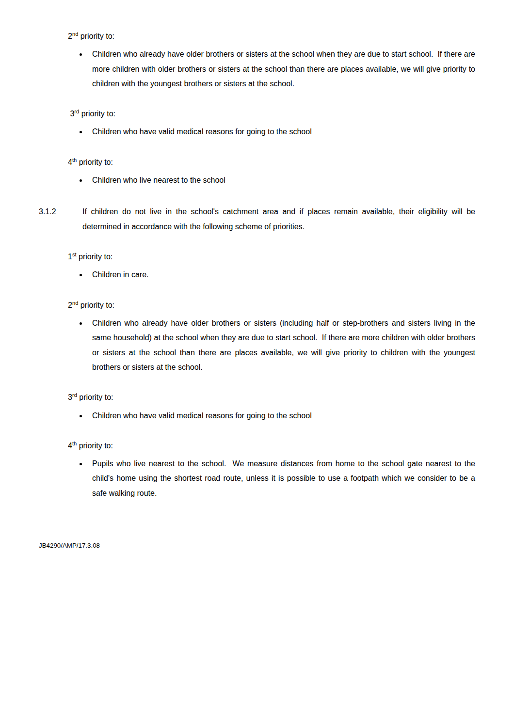2nd priority to:
Children who already have older brothers or sisters at the school when they are due to start school. If there are more children with older brothers or sisters at the school than there are places available, we will give priority to children with the youngest brothers or sisters at the school.
3rd priority to:
Children who have valid medical reasons for going to the school
4th priority to:
Children who live nearest to the school
3.1.2
If children do not live in the school's catchment area and if places remain available, their eligibility will be determined in accordance with the following scheme of priorities.
1st priority to:
Children in care.
2nd priority to:
Children who already have older brothers or sisters (including half or step-brothers and sisters living in the same household) at the school when they are due to start school. If there are more children with older brothers or sisters at the school than there are places available, we will give priority to children with the youngest brothers or sisters at the school.
3rd priority to:
Children who have valid medical reasons for going to the school
4th priority to:
Pupils who live nearest to the school. We measure distances from home to the school gate nearest to the child's home using the shortest road route, unless it is possible to use a footpath which we consider to be a safe walking route.
JB4290/AMP/17.3.08